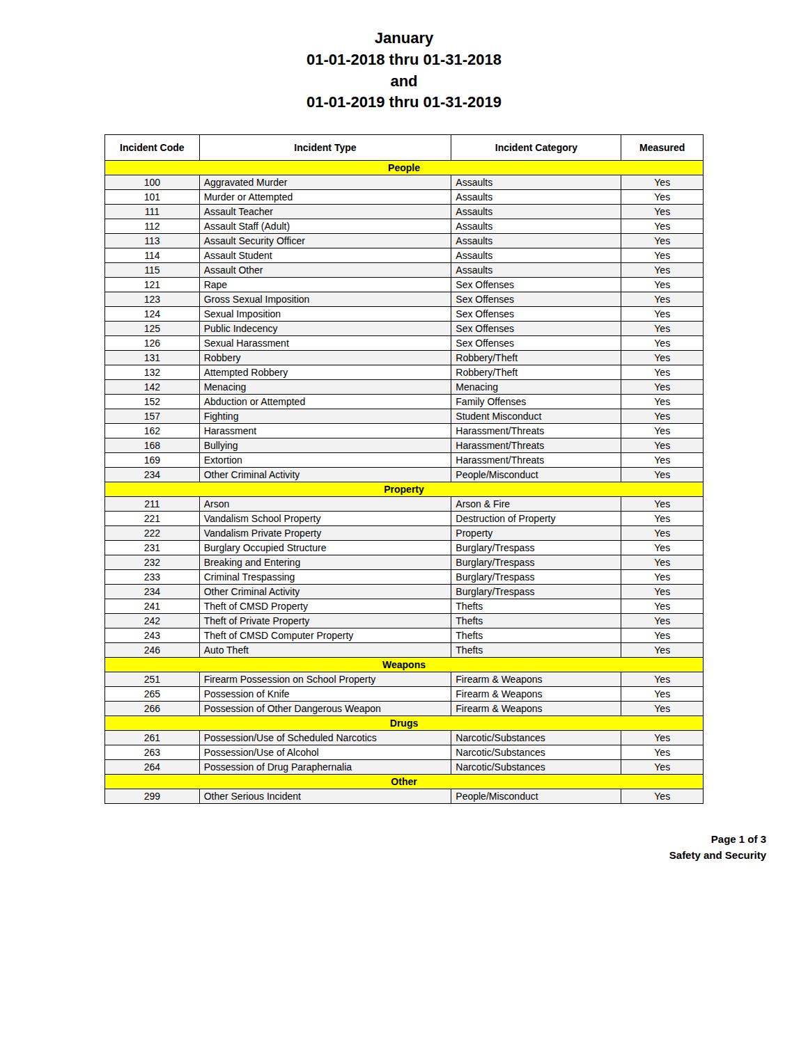January
01-01-2018 thru 01-31-2018
and
01-01-2019 thru 01-31-2019
| Incident Code | Incident Type | Incident Category | Measured |
| --- | --- | --- | --- |
| People |
| 100 | Aggravated Murder | Assaults | Yes |
| 101 | Murder or Attempted | Assaults | Yes |
| 111 | Assault Teacher | Assaults | Yes |
| 112 | Assault Staff (Adult) | Assaults | Yes |
| 113 | Assault Security Officer | Assaults | Yes |
| 114 | Assault Student | Assaults | Yes |
| 115 | Assault Other | Assaults | Yes |
| 121 | Rape | Sex Offenses | Yes |
| 123 | Gross Sexual Imposition | Sex Offenses | Yes |
| 124 | Sexual Imposition | Sex Offenses | Yes |
| 125 | Public Indecency | Sex Offenses | Yes |
| 126 | Sexual Harassment | Sex Offenses | Yes |
| 131 | Robbery | Robbery/Theft | Yes |
| 132 | Attempted Robbery | Robbery/Theft | Yes |
| 142 | Menacing | Menacing | Yes |
| 152 | Abduction or Attempted | Family Offenses | Yes |
| 157 | Fighting | Student Misconduct | Yes |
| 162 | Harassment | Harassment/Threats | Yes |
| 168 | Bullying | Harassment/Threats | Yes |
| 169 | Extortion | Harassment/Threats | Yes |
| 234 | Other Criminal Activity | People/Misconduct | Yes |
| Property |
| 211 | Arson | Arson & Fire | Yes |
| 221 | Vandalism School Property | Destruction of Property | Yes |
| 222 | Vandalism Private Property | Property | Yes |
| 231 | Burglary Occupied Structure | Burglary/Trespass | Yes |
| 232 | Breaking and Entering | Burglary/Trespass | Yes |
| 233 | Criminal Trespassing | Burglary/Trespass | Yes |
| 234 | Other Criminal Activity | Burglary/Trespass | Yes |
| 241 | Theft of CMSD Property | Thefts | Yes |
| 242 | Theft of Private Property | Thefts | Yes |
| 243 | Theft of CMSD Computer Property | Thefts | Yes |
| 246 | Auto Theft | Thefts | Yes |
| Weapons |
| 251 | Firearm Possession on School Property | Firearm & Weapons | Yes |
| 265 | Possession of Knife | Firearm & Weapons | Yes |
| 266 | Possession of Other Dangerous Weapon | Firearm & Weapons | Yes |
| Drugs |
| 261 | Possession/Use of Scheduled Narcotics | Narcotic/Substances | Yes |
| 263 | Possession/Use of Alcohol | Narcotic/Substances | Yes |
| 264 | Possession of Drug Paraphernalia | Narcotic/Substances | Yes |
| Other |
| 299 | Other Serious Incident | People/Misconduct | Yes |
Page 1 of 3
Safety and Security